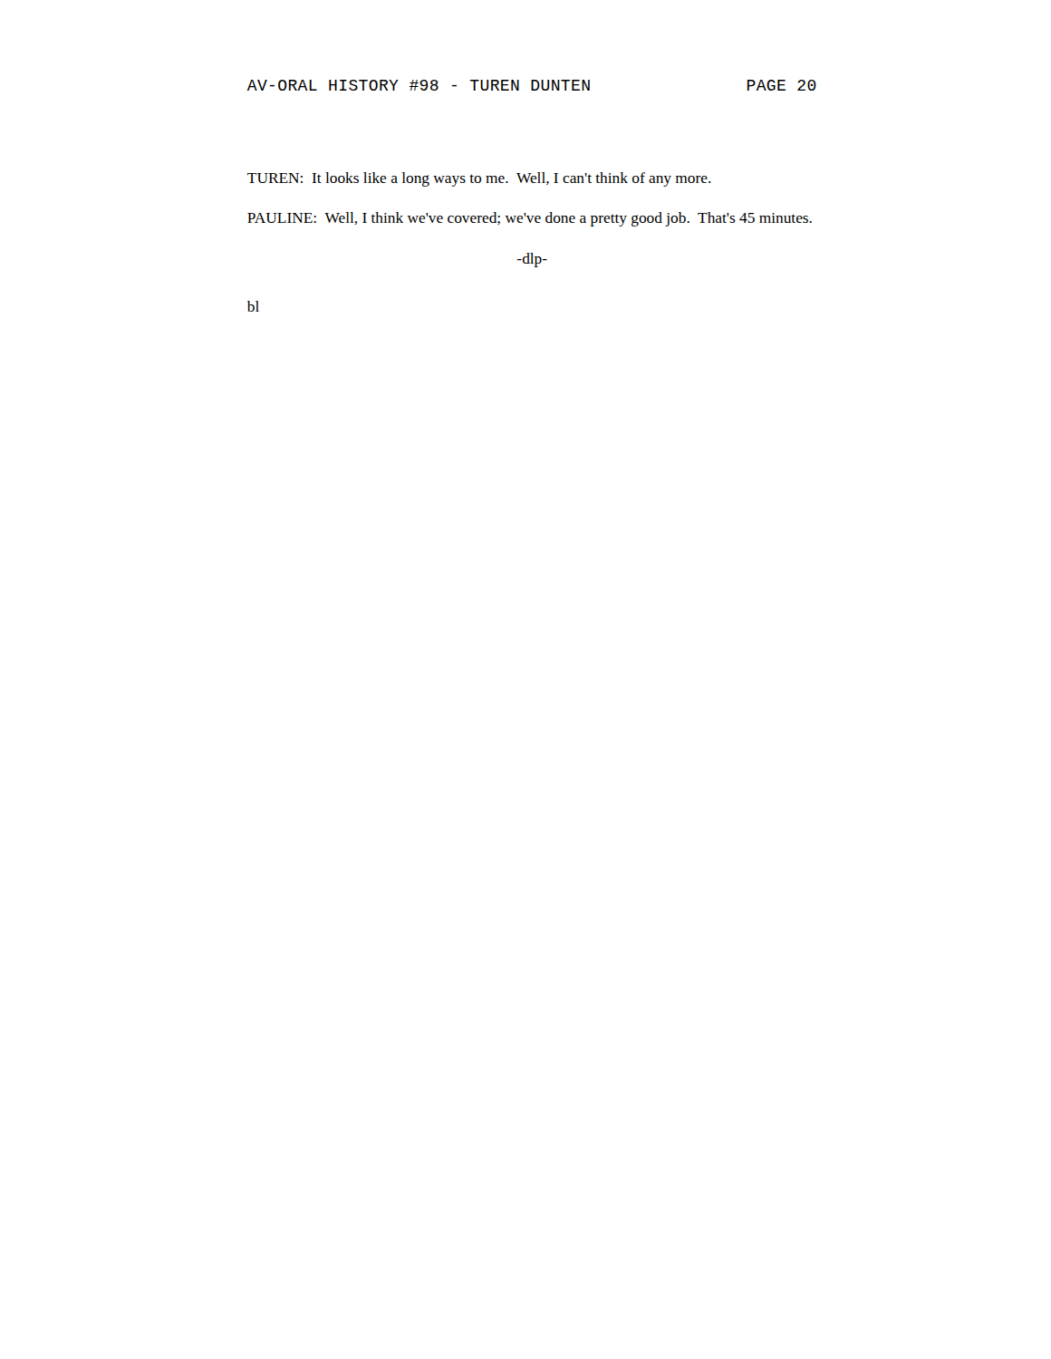AV-ORAL HISTORY #98 - TUREN DUNTEN PAGE 20
TUREN: It looks like a long ways to me. Well, I can't think of any more.
PAULINE: Well, I think we've covered; we've done a pretty good job. That's 45 minutes.
-dlp-
bl